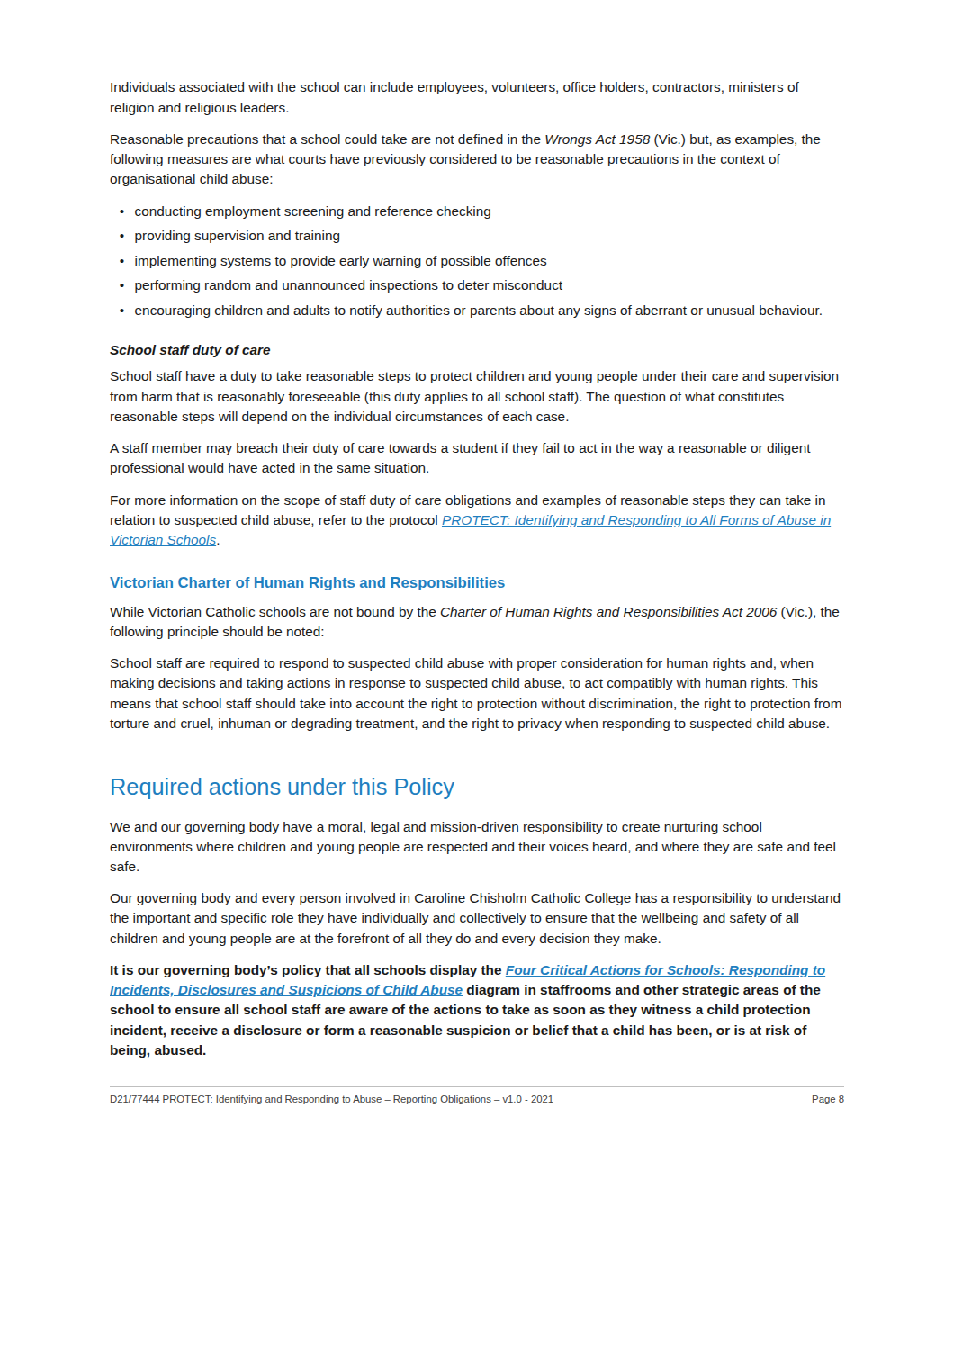Individuals associated with the school can include employees, volunteers, office holders, contractors, ministers of religion and religious leaders.
Reasonable precautions that a school could take are not defined in the Wrongs Act 1958 (Vic.) but, as examples, the following measures are what courts have previously considered to be reasonable precautions in the context of organisational child abuse:
conducting employment screening and reference checking
providing supervision and training
implementing systems to provide early warning of possible offences
performing random and unannounced inspections to deter misconduct
encouraging children and adults to notify authorities or parents about any signs of aberrant or unusual behaviour.
School staff duty of care
School staff have a duty to take reasonable steps to protect children and young people under their care and supervision from harm that is reasonably foreseeable (this duty applies to all school staff). The question of what constitutes reasonable steps will depend on the individual circumstances of each case.
A staff member may breach their duty of care towards a student if they fail to act in the way a reasonable or diligent professional would have acted in the same situation.
For more information on the scope of staff duty of care obligations and examples of reasonable steps they can take in relation to suspected child abuse, refer to the protocol PROTECT: Identifying and Responding to All Forms of Abuse in Victorian Schools.
Victorian Charter of Human Rights and Responsibilities
While Victorian Catholic schools are not bound by the Charter of Human Rights and Responsibilities Act 2006 (Vic.), the following principle should be noted:
School staff are required to respond to suspected child abuse with proper consideration for human rights and, when making decisions and taking actions in response to suspected child abuse, to act compatibly with human rights. This means that school staff should take into account the right to protection without discrimination, the right to protection from torture and cruel, inhuman or degrading treatment, and the right to privacy when responding to suspected child abuse.
Required actions under this Policy
We and our governing body have a moral, legal and mission-driven responsibility to create nurturing school environments where children and young people are respected and their voices heard, and where they are safe and feel safe.
Our governing body and every person involved in Caroline Chisholm Catholic College has a responsibility to understand the important and specific role they have individually and collectively to ensure that the wellbeing and safety of all children and young people are at the forefront of all they do and every decision they make.
It is our governing body’s policy that all schools display the Four Critical Actions for Schools: Responding to Incidents, Disclosures and Suspicions of Child Abuse diagram in staffrooms and other strategic areas of the school to ensure all school staff are aware of the actions to take as soon as they witness a child protection incident, receive a disclosure or form a reasonable suspicion or belief that a child has been, or is at risk of being, abused.
D21/77444 PROTECT: Identifying and Responding to Abuse – Reporting Obligations – v1.0 - 2021 Page 8